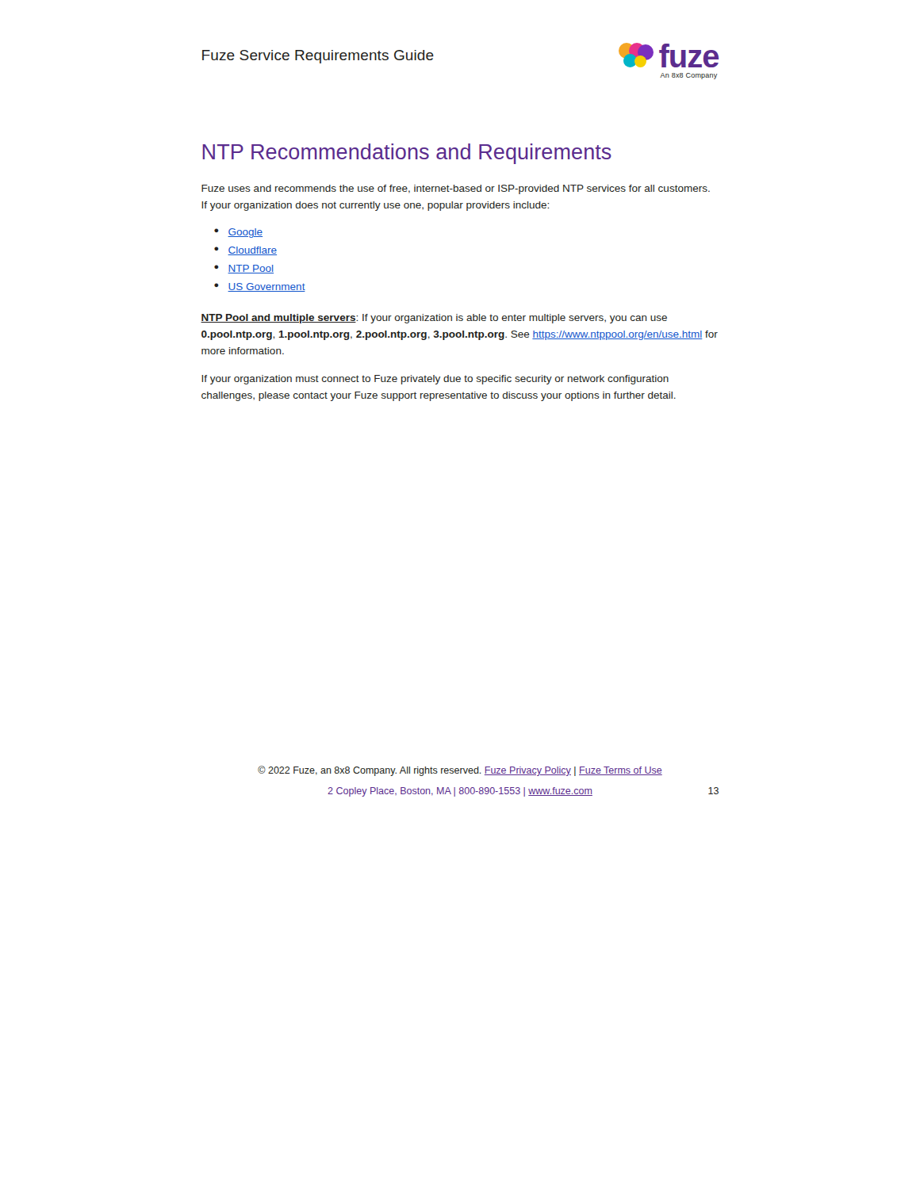Fuze Service Requirements Guide
fuze
An 8x8 Company
NTP Recommendations and Requirements
Fuze uses and recommends the use of free, internet-based or ISP-provided NTP services for all customers.
If your organization does not currently use one, popular providers include:
Google
Cloudflare
NTP Pool
US Government
NTP Pool and multiple servers: If your organization is able to enter multiple servers, you can use 0.pool.ntp.org, 1.pool.ntp.org, 2.pool.ntp.org, 3.pool.ntp.org. See https://www.ntppool.org/en/use.html for more information.
If your organization must connect to Fuze privately due to specific security or network configuration challenges, please contact your Fuze support representative to discuss your options in further detail.
© 2022 Fuze, an 8x8 Company. All rights reserved. Fuze Privacy Policy | Fuze Terms of Use
2 Copley Place, Boston, MA | 800-890-1553 | www.fuze.com 13